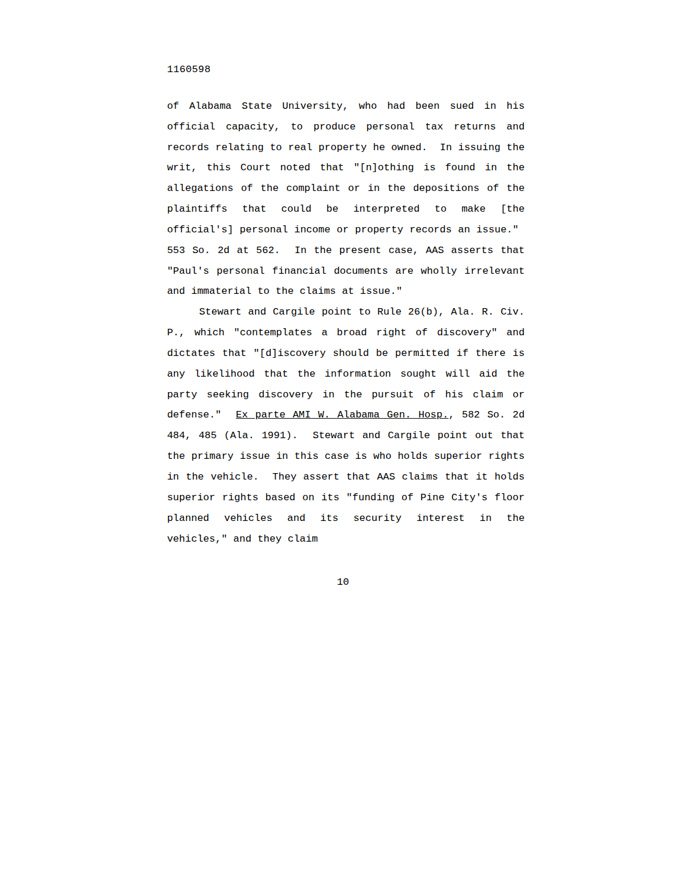1160598
of Alabama State University, who had been sued in his official capacity, to produce personal tax returns and records relating to real property he owned. In issuing the writ, this Court noted that "[n]othing is found in the allegations of the complaint or in the depositions of the plaintiffs that could be interpreted to make [the official's] personal income or property records an issue." 553 So. 2d at 562. In the present case, AAS asserts that "Paul's personal financial documents are wholly irrelevant and immaterial to the claims at issue."
Stewart and Cargile point to Rule 26(b), Ala. R. Civ. P., which "contemplates a broad right of discovery" and dictates that "[d]iscovery should be permitted if there is any likelihood that the information sought will aid the party seeking discovery in the pursuit of his claim or defense." Ex parte AMI W. Alabama Gen. Hosp., 582 So. 2d 484, 485 (Ala. 1991). Stewart and Cargile point out that the primary issue in this case is who holds superior rights in the vehicle. They assert that AAS claims that it holds superior rights based on its "funding of Pine City's floor planned vehicles and its security interest in the vehicles," and they claim
10